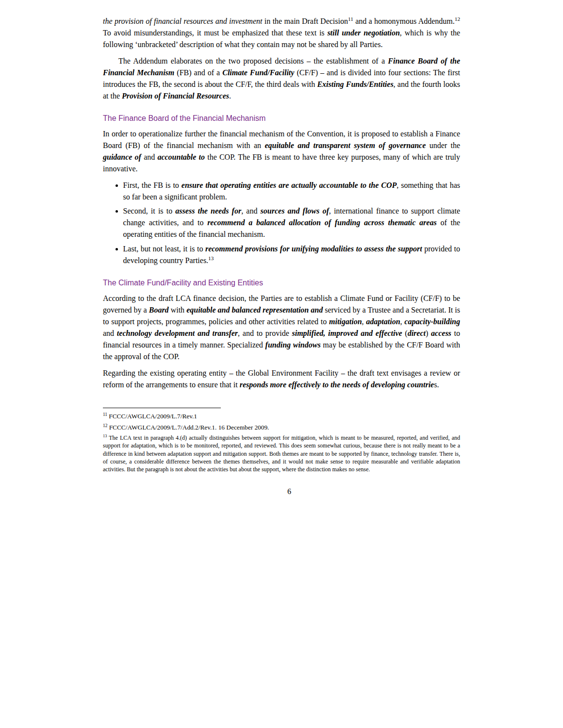the provision of financial resources and investment in the main Draft Decision11 and a homonymous Addendum.12 To avoid misunderstandings, it must be emphasized that these text is still under negotiation, which is why the following ‘unbracketed’ description of what they contain may not be shared by all Parties.
The Addendum elaborates on the two proposed decisions – the establishment of a Finance Board of the Financial Mechanism (FB) and of a Climate Fund/Facility (CF/F) – and is divided into four sections: The first introduces the FB, the second is about the CF/F, the third deals with Existing Funds/Entities, and the fourth looks at the Provision of Financial Resources.
The Finance Board of the Financial Mechanism
In order to operationalize further the financial mechanism of the Convention, it is proposed to establish a Finance Board (FB) of the financial mechanism with an equitable and transparent system of governance under the guidance of and accountable to the COP. The FB is meant to have three key purposes, many of which are truly innovative.
First, the FB is to ensure that operating entities are actually accountable to the COP, something that has so far been a significant problem.
Second, it is to assess the needs for, and sources and flows of, international finance to support climate change activities, and to recommend a balanced allocation of funding across thematic areas of the operating entities of the financial mechanism.
Last, but not least, it is to recommend provisions for unifying modalities to assess the support provided to developing country Parties.13
The Climate Fund/Facility and Existing Entities
According to the draft LCA finance decision, the Parties are to establish a Climate Fund or Facility (CF/F) to be governed by a Board with equitable and balanced representation and serviced by a Trustee and a Secretariat. It is to support projects, programmes, policies and other activities related to mitigation, adaptation, capacity-building and technology development and transfer, and to provide simplified, improved and effective (direct) access to financial resources in a timely manner. Specialized funding windows may be established by the CF/F Board with the approval of the COP.
Regarding the existing operating entity – the Global Environment Facility – the draft text envisages a review or reform of the arrangements to ensure that it responds more effectively to the needs of developing countries.
11 FCCC/AWGLCA/2009/L.7/Rev.1
12 FCCC/AWGLCA/2009/L.7/Add.2/Rev.1. 16 December 2009.
13 The LCA text in paragraph 4.(d) actually distinguishes between support for mitigation, which is meant to be measured, reported, and verified, and support for adaptation, which is to be monitored, reported, and reviewed. This does seem somewhat curious, because there is not really meant to be a difference in kind between adaptation support and mitigation support. Both themes are meant to be supported by finance, technology transfer. There is, of course, a considerable difference between the themes themselves, and it would not make sense to require measurable and verifiable adaptation activities. But the paragraph is not about the activities but about the support, where the distinction makes no sense.
6